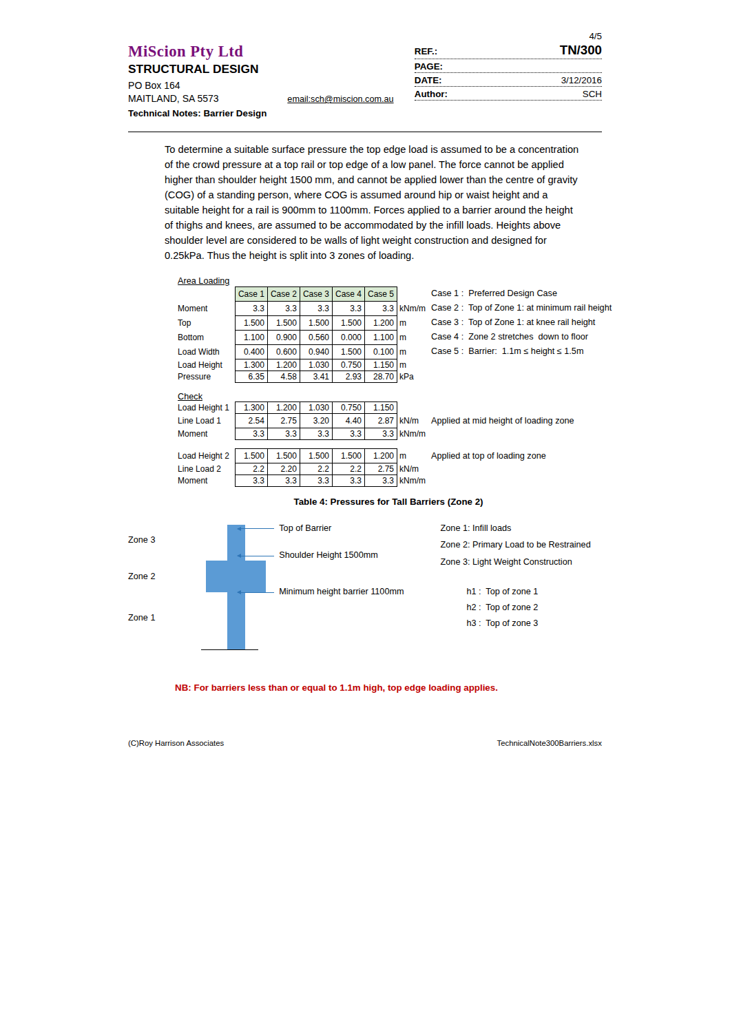4/5
MiScion Pty Ltd
STRUCTURAL DESIGN
PO Box 164
MAITLAND, SA 5573 email:sch@miscion.com.au
Technical Notes: Barrier Design
REF.: TN/300
PAGE:
DATE: 3/12/2016
Author: SCH
To determine a suitable surface pressure the top edge load is assumed to be a concentration of the crowd pressure at a top rail or top edge of a low panel. The force cannot be applied higher than shoulder height 1500 mm, and cannot be applied lower than the centre of gravity (COG) of a standing person, where COG is assumed around hip or waist height and a suitable height for a rail is 900mm to 1100mm. Forces applied to a barrier around the height of thighs and knees, are assumed to be accommodated by the infill loads. Heights above shoulder level are considered to be walls of light weight construction and designed for 0.25kPa. Thus the height is split into 3 zones of loading.
| Area Loading | | |
| | Case 1 | Case 2 | Case 3 | Case 4 | Case 5 | | Case 1 : Preferred Design Case |
| Moment | 3.3 | 3.3 | 3.3 | 3.3 | 3.3 | kNm/m | Case 2 : Top of Zone 1: at minimum rail height |
| Top | 1.500 | 1.500 | 1.500 | 1.500 | 1.200 | m | Case 3 : Top of Zone 1: at knee rail height |
| Bottom | 1.100 | 0.900 | 0.560 | 0.000 | 1.100 | m | Case 4 : Zone 2 stretches down to floor |
| Load Width | 0.400 | 0.600 | 0.940 | 1.500 | 0.100 | m | Case 5 : Barrier: 1.1m ≤ height ≤ 1.5m |
| Load Height | 1.300 | 1.200 | 1.030 | 0.750 | 1.150 | m | |
| Pressure | 6.35 | 4.58 | 3.41 | 2.93 | 28.70 | kPa | |
| Check | | |
| Load Height 1 | 1.300 | 1.200 | 1.030 | 0.750 | 1.150 | | |
| Line Load 1 | 2.54 | 2.75 | 3.20 | 4.40 | 2.87 | kN/m | Applied at mid height of loading zone |
| Moment | 3.3 | 3.3 | 3.3 | 3.3 | 3.3 | kNm/m | |
| Load Height 2 | 1.500 | 1.500 | 1.500 | 1.500 | 1.200 | m | Applied at top of loading zone |
| Line Load 2 | 2.2 | 2.20 | 2.2 | 2.2 | 2.75 | kN/m | |
| Moment | 3.3 | 3.3 | 3.3 | 3.3 | 3.3 | kNm/m | |
Table 4: Pressures for Tall Barriers (Zone 2)
Zone 3 Zone 2 Zone 1
Top of Barrier Shoulder Height 1500mm Minimum height barrier 1100mm Zone 1: Infill loads Zone 2: Primary Load to be Restrained Zone 3: Light Weight Construction h1 : Top of zone 1 h2 : Top of zone 2 h3 : Top of zone 3
NB: For barriers less than or equal to 1.1m high, top edge loading applies.
(C)Roy Harrison Associates TechnicalNote300Barriers.xlsx